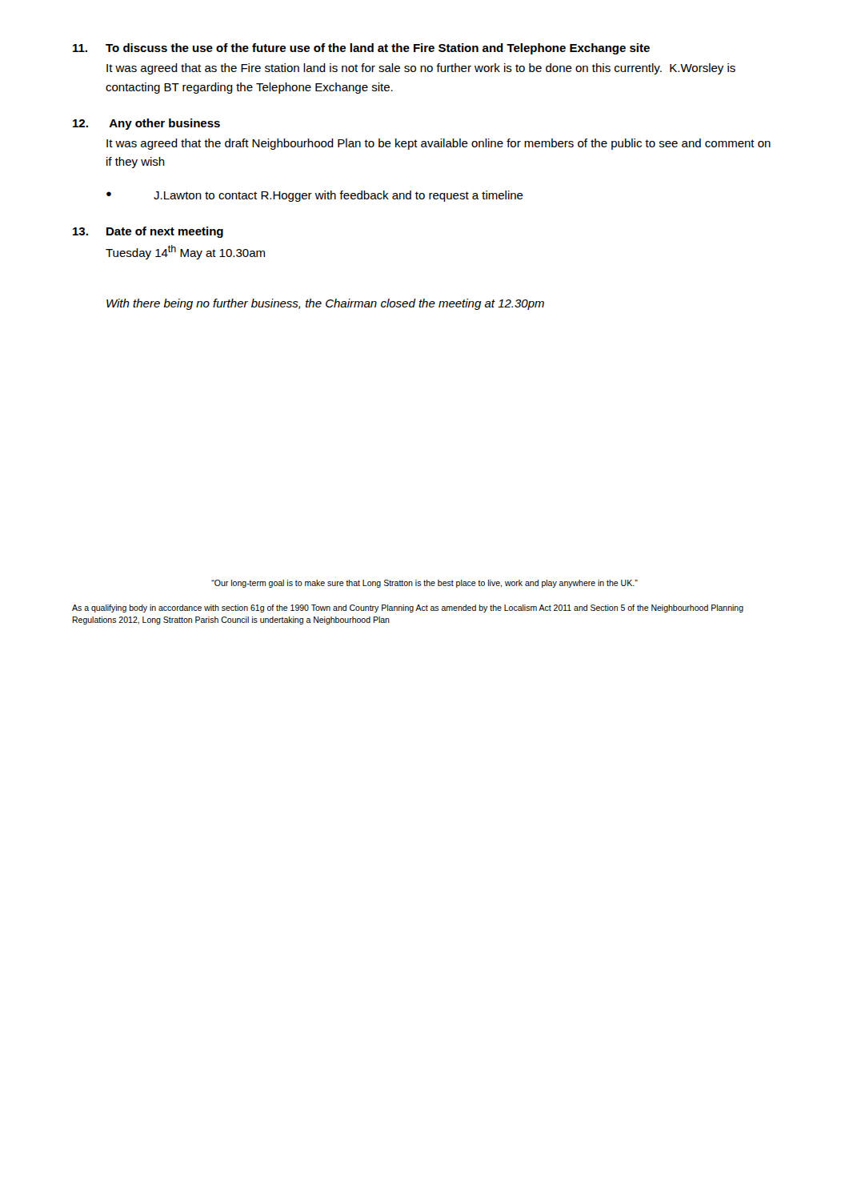To discuss the use of the future use of the land at the Fire Station and Telephone Exchange site It was agreed that as the Fire station land is not for sale so no further work is to be done on this currently. K.Worsley is contacting BT regarding the Telephone Exchange site.
Any other business It was agreed that the draft Neighbourhood Plan to be kept available online for members of the public to see and comment on if they wish J.Lawton to contact R.Hogger with feedback and to request a timeline
Date of next meeting Tuesday 14th May at 10.30am
With there being no further business, the Chairman closed the meeting at 12.30pm
“Our long-term goal is to make sure that Long Stratton is the best place to live, work and play anywhere in the UK.”
As a qualifying body in accordance with section 61g of the 1990 Town and Country Planning Act as amended by the Localism Act 2011 and Section 5 of the Neighbourhood Planning Regulations 2012, Long Stratton Parish Council is undertaking a Neighbourhood Plan